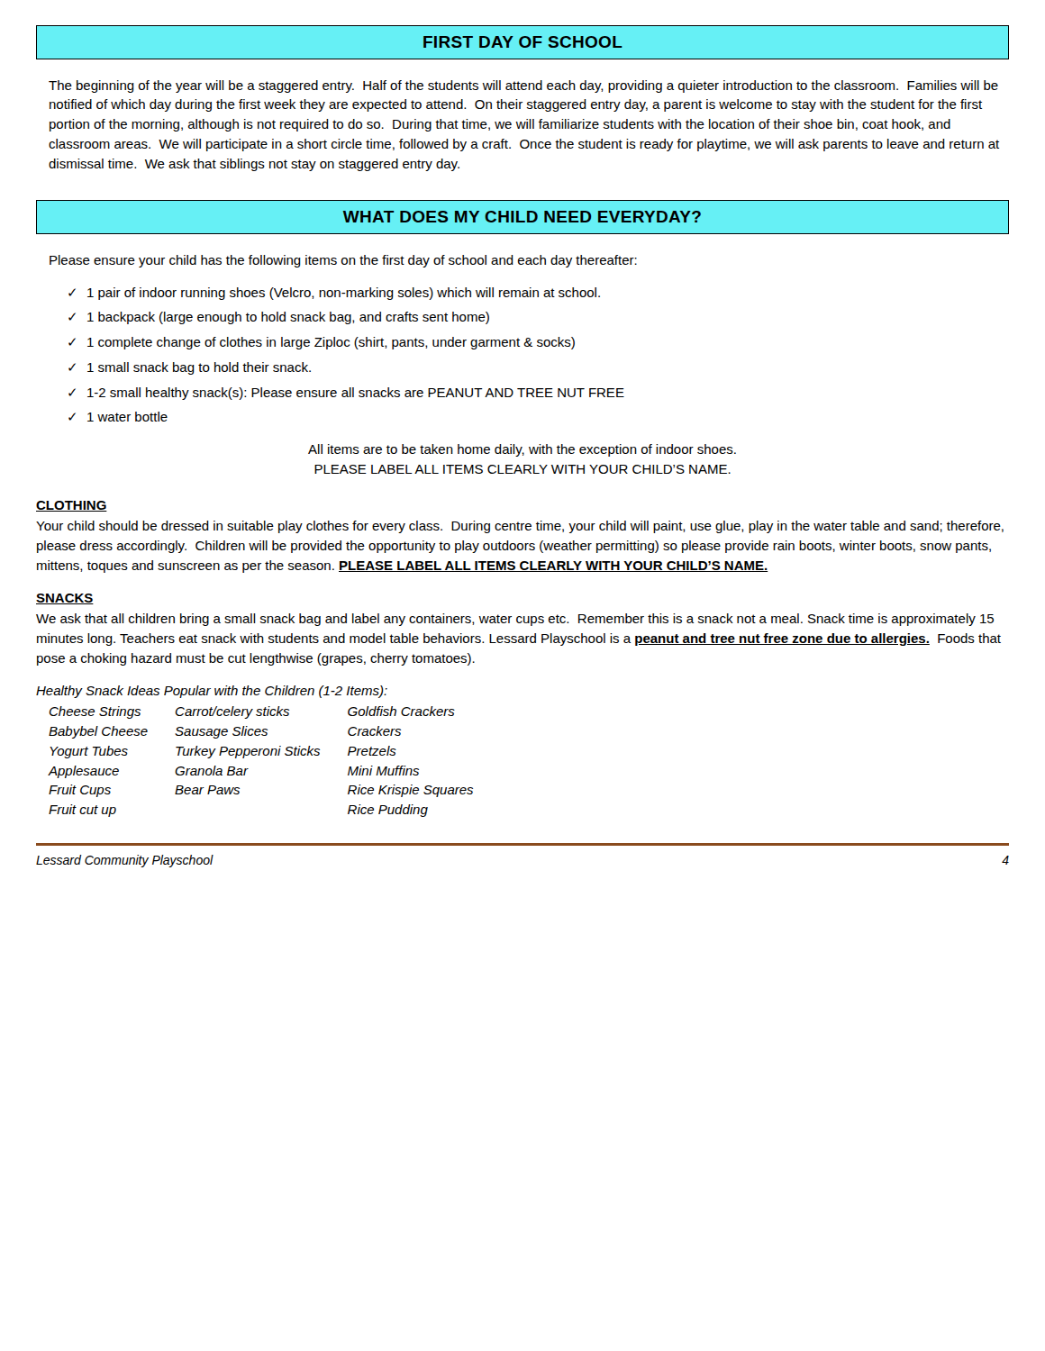FIRST DAY OF SCHOOL
The beginning of the year will be a staggered entry. Half of the students will attend each day, providing a quieter introduction to the classroom. Families will be notified of which day during the first week they are expected to attend. On their staggered entry day, a parent is welcome to stay with the student for the first portion of the morning, although is not required to do so. During that time, we will familiarize students with the location of their shoe bin, coat hook, and classroom areas. We will participate in a short circle time, followed by a craft. Once the student is ready for playtime, we will ask parents to leave and return at dismissal time. We ask that siblings not stay on staggered entry day.
WHAT DOES MY CHILD NEED EVERYDAY?
Please ensure your child has the following items on the first day of school and each day thereafter:
1 pair of indoor running shoes (Velcro, non-marking soles) which will remain at school.
1 backpack (large enough to hold snack bag, and crafts sent home)
1 complete change of clothes in large Ziploc (shirt, pants, under garment & socks)
1 small snack bag to hold their snack.
1-2 small healthy snack(s): Please ensure all snacks are PEANUT AND TREE NUT FREE
1 water bottle
All items are to be taken home daily, with the exception of indoor shoes.
PLEASE LABEL ALL ITEMS CLEARLY WITH YOUR CHILD’S NAME.
CLOTHING
Your child should be dressed in suitable play clothes for every class. During centre time, your child will paint, use glue, play in the water table and sand; therefore, please dress accordingly. Children will be provided the opportunity to play outdoors (weather permitting) so please provide rain boots, winter boots, snow pants, mittens, toques and sunscreen as per the season. PLEASE LABEL ALL ITEMS CLEARLY WITH YOUR CHILD’S NAME.
SNACKS
We ask that all children bring a small snack bag and label any containers, water cups etc. Remember this is a snack not a meal. Snack time is approximately 15 minutes long. Teachers eat snack with students and model table behaviors. Lessard Playschool is a peanut and tree nut free zone due to allergies. Foods that pose a choking hazard must be cut lengthwise (grapes, cherry tomatoes).
Healthy Snack Ideas Popular with the Children (1-2 Items):
| Cheese Strings | Carrot/celery sticks | Goldfish Crackers |
| Babybel Cheese | Sausage Slices | Crackers |
| Yogurt Tubes | Turkey Pepperoni Sticks | Pretzels |
| Applesauce | Granola Bar | Mini Muffins |
| Fruit Cups | Bear Paws | Rice Krispie Squares |
| Fruit cut up | | Rice Pudding |
Lessard Community Playschool 4